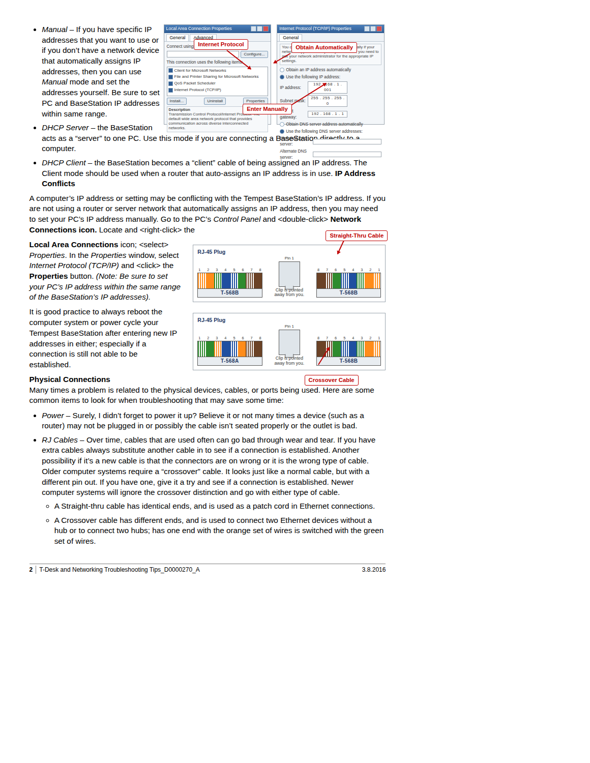Local Area Connection Properties
General Advanced
Connect using:
Configure...
This connection uses the following items:
Client for Microsoft Networks
File and Printer Sharing for Microsoft Networks
QoS Packet Scheduler
Internet Protocol (TCP/IP)
Install... Uninstall Properties
Description
Transmission Control Protocol/Internet Protocol. The default wide area network protocol that provides communication across diverse interconnected networks.
Internet Protocol (TCP/IP) Properties
General
You can get IP settings assigned automatically if your network supports this capability. Otherwise, you need to ask your network administrator for the appropriate IP settings.
Obtain an IP address automatically
Use the following IP address:
IP address: 192 . 168 . 1 . 001
Subnet mask: 255 . 255 . 255 . 0
Default gateway: 192 . 168 . 1 . 1
Obtain DNS server address automatically
Use the following DNS server addresses:
Preferred DNS server:
Alternate DNS server:
Internet Protocol
Obtain Automatically
Enter Manually
Manual – If you have specific IP addresses that you want to use or if you don’t have a network device that automatically assigns IP addresses, then you can use Manual mode and set the addresses yourself. Be sure to set PC and BaseStation IP addresses within same range.
DHCP Server – the BaseStation acts as a “server” to one PC. Use this mode if you are connecting a BaseStation directly to a computer.
DHCP Client – the BaseStation becomes a “client” cable of being assigned an IP address. The Client mode should be used when a router that auto-assigns an IP address is in use. IP Address Conflicts
A computer’s IP address or setting may be conflicting with the Tempest BaseStation’s IP address. If you are not using a router or server network that automatically assigns an IP address, then you may need to set your PC’s IP address manually. Go to the PC’s Control Panel and <double-click> Network Connections icon. Locate and <right-click> the
RJ-45 Plug
12345678
T-568B
Pin 1
Clip is pointed
away from you.
87654321
T-568B
Straight-Thru Cable
RJ-45 Plug
12345678
T-568A
Pin 1
Clip is pointed
away from you.
87654321
T-568B
Crossover Cable
Local Area Connections icon; <select> Properties. In the Properties window, select Internet Protocol (TCP/IP) and <click> the Properties button. (Note: Be sure to set your PC’s IP address within the same range of the BaseStation’s IP addresses).
It is good practice to always reboot the computer system or power cycle your Tempest BaseStation after entering new IP addresses in either; especially if a connection is still not able to be established.
Physical Connections
Many times a problem is related to the physical devices, cables, or ports being used. Here are some common items to look for when troubleshooting that may save some time:
Power – Surely, I didn’t forget to power it up? Believe it or not many times a device (such as a router) may not be plugged in or possibly the cable isn’t seated properly or the outlet is bad.
RJ Cables – Over time, cables that are used often can go bad through wear and tear. If you have extra cables always substitute another cable in to see if a connection is established. Another possibility if it’s a new cable is that the connectors are on wrong or it is the wrong type of cable. Older computer systems require a “crossover” cable. It looks just like a normal cable, but with a different pin out. If you have one, give it a try and see if a connection is established. Newer computer systems will ignore the crossover distinction and go with either type of cable.
A Straight-thru cable has identical ends, and is used as a patch cord in Ethernet connections.
A Crossover cable has different ends, and is used to connect two Ethernet devices without a hub or to connect two hubs; has one end with the orange set of wires is switched with the green set of wires.
2 T-Desk and Networking Troubleshooting Tips_D0000270_A
3.8.2016